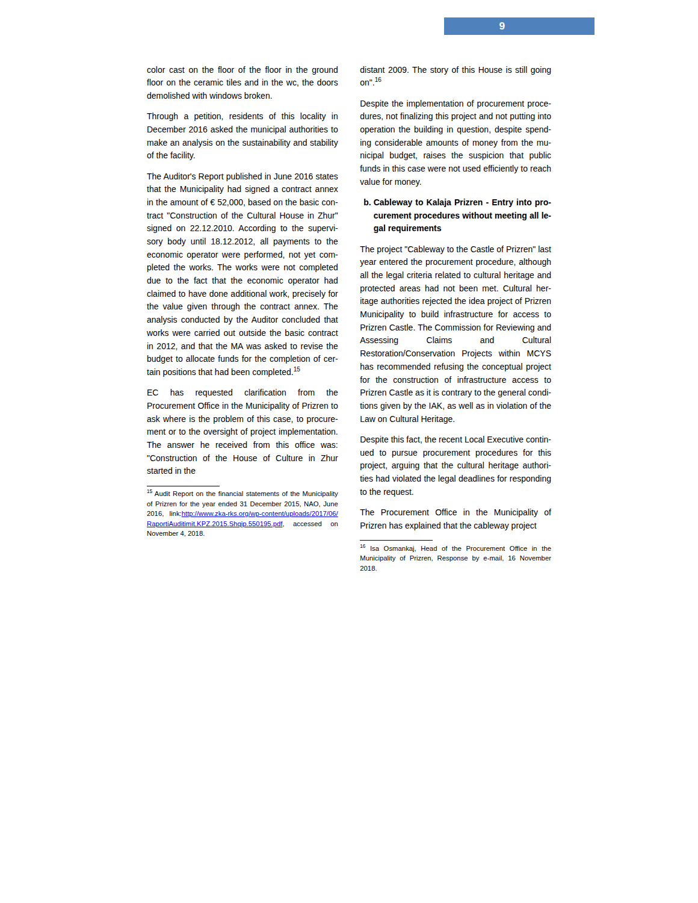9
color cast on the floor of the floor in the ground floor on the ceramic tiles and in the wc, the doors demolished with windows broken.
Through a petition, residents of this locality in December 2016 asked the municipal authorities to make an analysis on the sustainability and stability of the facility.
The Auditor's Report published in June 2016 states that the Municipality had signed a contract annex in the amount of € 52,000, based on the basic contract "Construction of the Cultural House in Zhur" signed on 22.12.2010. According to the supervisory body until 18.12.2012, all payments to the economic operator were performed, not yet completed the works. The works were not completed due to the fact that the economic operator had claimed to have done additional work, precisely for the value given through the contract annex. The analysis conducted by the Auditor concluded that works were carried out outside the basic contract in 2012, and that the MA was asked to revise the budget to allocate funds for the completion of certain positions that had been completed.15
EC has requested clarification from the Procurement Office in the Municipality of Prizren to ask where is the problem of this case, to procurement or to the oversight of project implementation. The answer he received from this office was: "Construction of the House of Culture in Zhur started in the
15 Audit Report on the financial statements of the Municipality of Prizren for the year ended 31 December 2015, NAO, June 2016, link:http://www.zka-rks.org/wp-content/uploads/2017/06/RaportiAuditimit.KPZ.2015.Shqip.550195.pdf, accessed on November 4, 2018.
distant 2009. The story of this House is still going on".16
Despite the implementation of procurement procedures, not finalizing this project and not putting into operation the building in question, despite spending considerable amounts of money from the municipal budget, raises the suspicion that public funds in this case were not used efficiently to reach value for money.
Cableway to Kalaja Prizren - Entry into procurement procedures without meeting all legal requirements
The project "Cableway to the Castle of Prizren" last year entered the procurement procedure, although all the legal criteria related to cultural heritage and protected areas had not been met. Cultural heritage authorities rejected the idea project of Prizren Municipality to build infrastructure for access to Prizren Castle. The Commission for Reviewing and Assessing Claims and Cultural Restoration/Conservation Projects within MCYS has recommended refusing the conceptual project for the construction of infrastructure access to Prizren Castle as it is contrary to the general conditions given by the IAK, as well as in violation of the Law on Cultural Heritage.
Despite this fact, the recent Local Executive continued to pursue procurement procedures for this project, arguing that the cultural heritage authorities had violated the legal deadlines for responding to the request.
The Procurement Office in the Municipality of Prizren has explained that the cableway project
16 Isa Osmankaj, Head of the Procurement Office in the Municipality of Prizren, Response by e-mail, 16 November 2018.